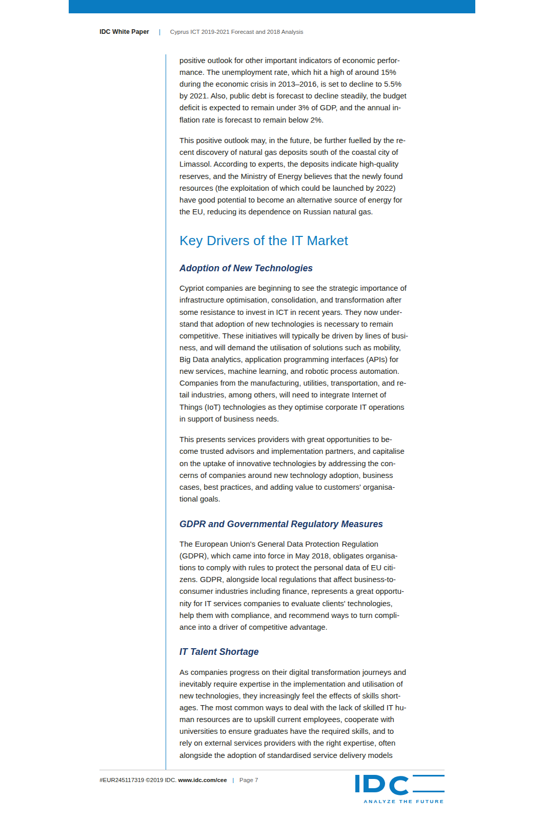IDC White Paper | Cyprus ICT 2019-2021 Forecast and 2018 Analysis
positive outlook for other important indicators of economic performance. The unemployment rate, which hit a high of around 15% during the economic crisis in 2013–2016, is set to decline to 5.5% by 2021. Also, public debt is forecast to decline steadily, the budget deficit is expected to remain under 3% of GDP, and the annual inflation rate is forecast to remain below 2%.
This positive outlook may, in the future, be further fuelled by the recent discovery of natural gas deposits south of the coastal city of Limassol. According to experts, the deposits indicate high-quality reserves, and the Ministry of Energy believes that the newly found resources (the exploitation of which could be launched by 2022) have good potential to become an alternative source of energy for the EU, reducing its dependence on Russian natural gas.
Key Drivers of the IT Market
Adoption of New Technologies
Cypriot companies are beginning to see the strategic importance of infrastructure optimisation, consolidation, and transformation after some resistance to invest in ICT in recent years. They now understand that adoption of new technologies is necessary to remain competitive. These initiatives will typically be driven by lines of business, and will demand the utilisation of solutions such as mobility, Big Data analytics, application programming interfaces (APIs) for new services, machine learning, and robotic process automation. Companies from the manufacturing, utilities, transportation, and retail industries, among others, will need to integrate Internet of Things (IoT) technologies as they optimise corporate IT operations in support of business needs.
This presents services providers with great opportunities to become trusted advisors and implementation partners, and capitalise on the uptake of innovative technologies by addressing the concerns of companies around new technology adoption, business cases, best practices, and adding value to customers' organisational goals.
GDPR and Governmental Regulatory Measures
The European Union's General Data Protection Regulation (GDPR), which came into force in May 2018, obligates organisations to comply with rules to protect the personal data of EU citizens. GDPR, alongside local regulations that affect business-to-consumer industries including finance, represents a great opportunity for IT services companies to evaluate clients' technologies, help them with compliance, and recommend ways to turn compliance into a driver of competitive advantage.
IT Talent Shortage
As companies progress on their digital transformation journeys and inevitably require expertise in the implementation and utilisation of new technologies, they increasingly feel the effects of skills shortages. The most common ways to deal with the lack of skilled IT human resources are to upskill current employees, cooperate with universities to ensure graduates have the required skills, and to rely on external services providers with the right expertise, often alongside the adoption of standardised service delivery models
#EUR245117319 ©2019 IDC. www.idc.com/cee | Page 7
Analyze the Future